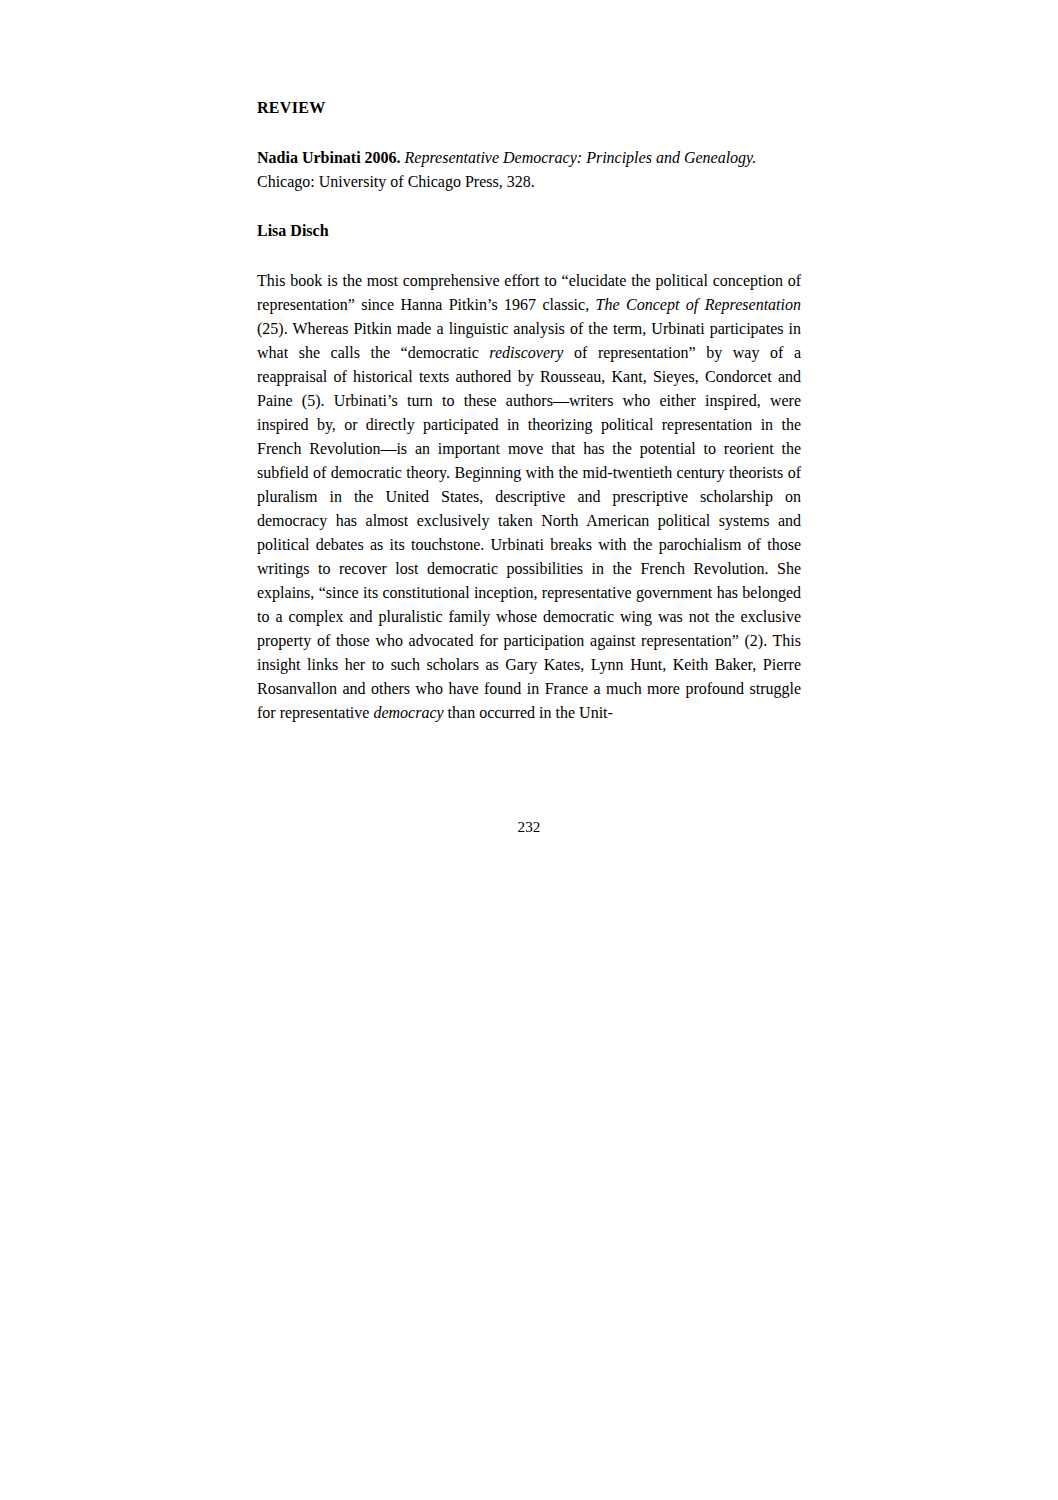REVIEW
Nadia Urbinati 2006. Representative Democracy: Principles and Genealogy. Chicago: University of Chicago Press, 328.
Lisa Disch
This book is the most comprehensive effort to “elucidate the political conception of representation” since Hanna Pitkin’s 1967 classic, The Concept of Representation (25). Whereas Pitkin made a linguistic analysis of the term, Urbinati participates in what she calls the “democratic rediscovery of representation” by way of a reappraisal of historical texts authored by Rousseau, Kant, Sieyes, Condorcet and Paine (5). Urbinati’s turn to these authors—writers who either inspired, were inspired by, or directly participated in theorizing political representation in the French Revolution—is an important move that has the potential to reorient the subfield of democratic theory. Beginning with the mid-twentieth century theorists of pluralism in the United States, descriptive and prescriptive scholarship on democracy has almost exclusively taken North American political systems and political debates as its touchstone. Urbinati breaks with the parochialism of those writings to recover lost democratic possibilities in the French Revolution. She explains, “since its constitutional inception, representative government has belonged to a complex and pluralistic family whose democratic wing was not the exclusive property of those who advocated for participation against representation” (2). This insight links her to such scholars as Gary Kates, Lynn Hunt, Keith Baker, Pierre Rosanvallon and others who have found in France a much more profound struggle for representative democracy than occurred in the Unit-
232